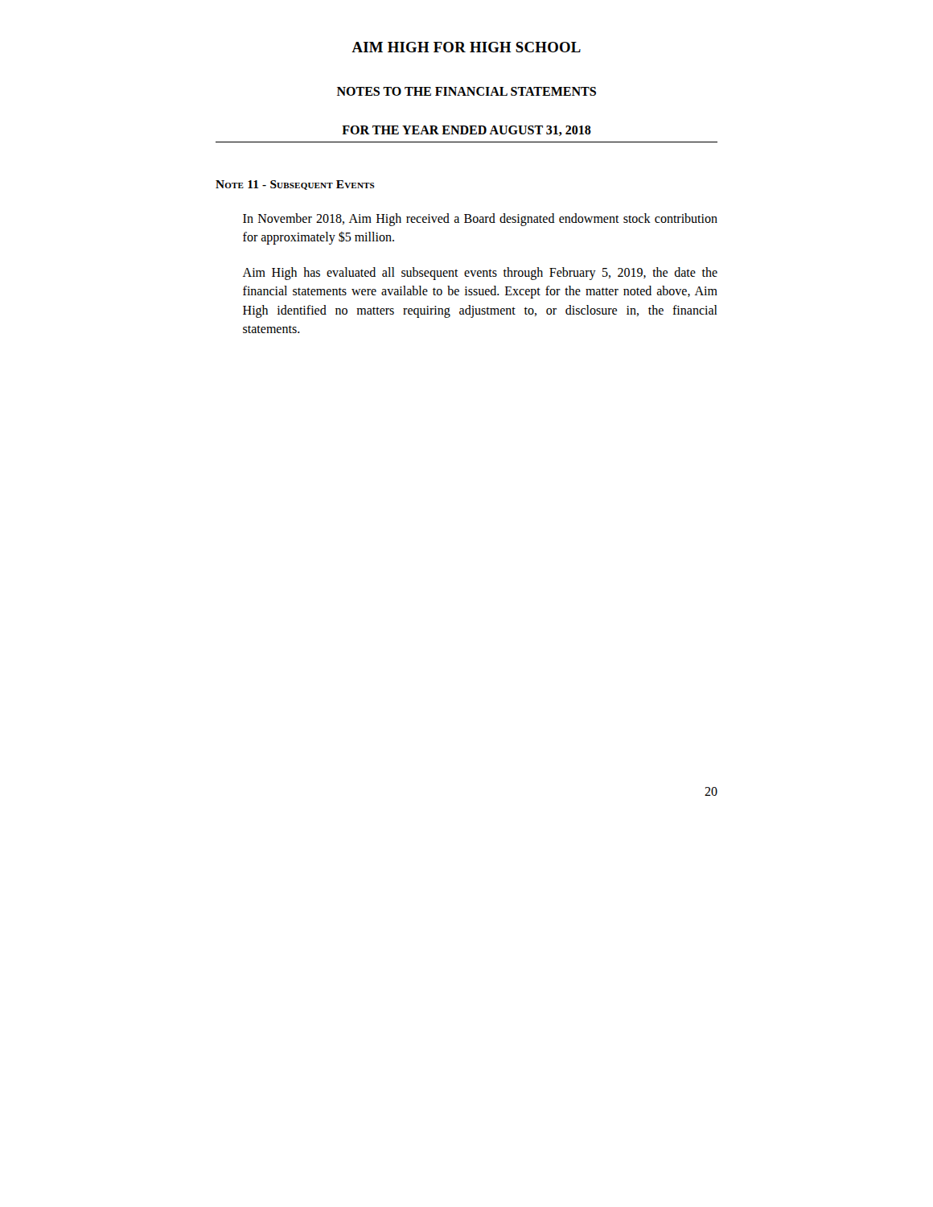AIM HIGH FOR HIGH SCHOOL
NOTES TO THE FINANCIAL STATEMENTS
FOR THE YEAR ENDED AUGUST 31, 2018
Note 11 - Subsequent Events
In November 2018, Aim High received a Board designated endowment stock contribution for approximately $5 million.
Aim High has evaluated all subsequent events through February 5, 2019, the date the financial statements were available to be issued. Except for the matter noted above, Aim High identified no matters requiring adjustment to, or disclosure in, the financial statements.
20